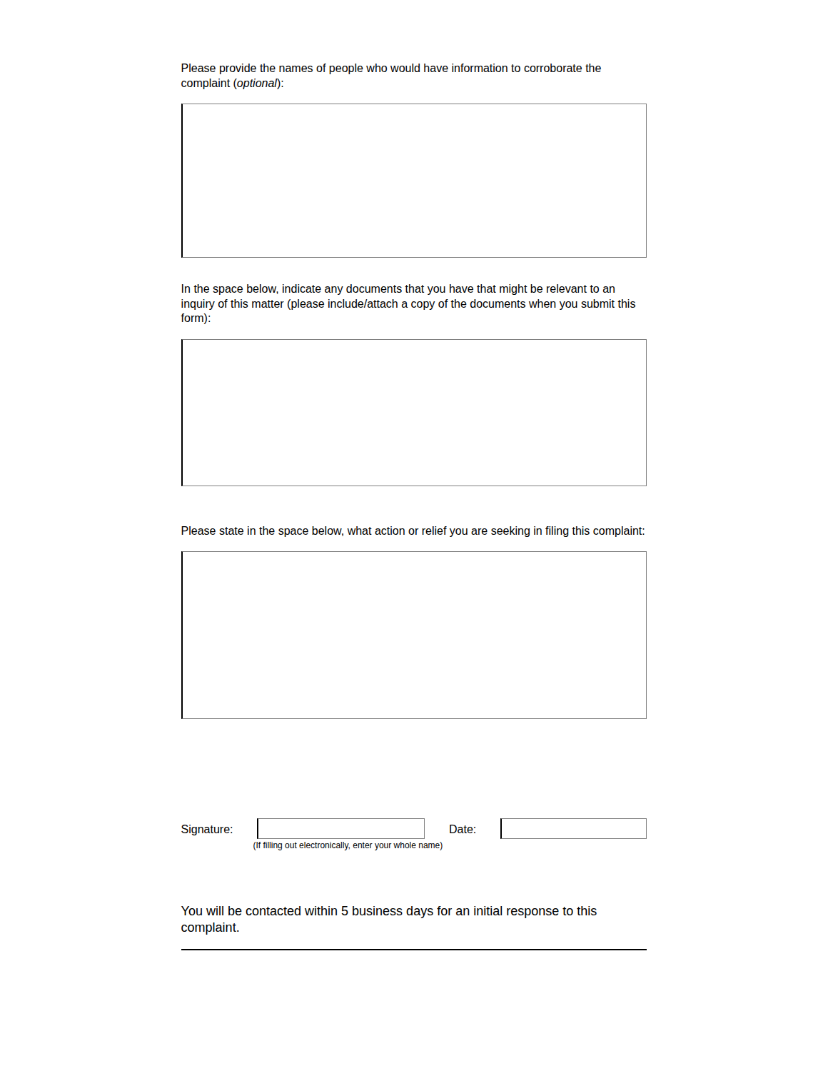Please provide the names of people who would have information to corroborate the complaint (optional):
In the space below, indicate any documents that you have that might be relevant to an inquiry of this matter (please include/attach a copy of the documents when you submit this form):
Please state in the space below, what action or relief you are seeking in filing this complaint:
Signature:
Date:
(If filling out electronically, enter your whole name)
You will be contacted within 5 business days for an initial response to this complaint.